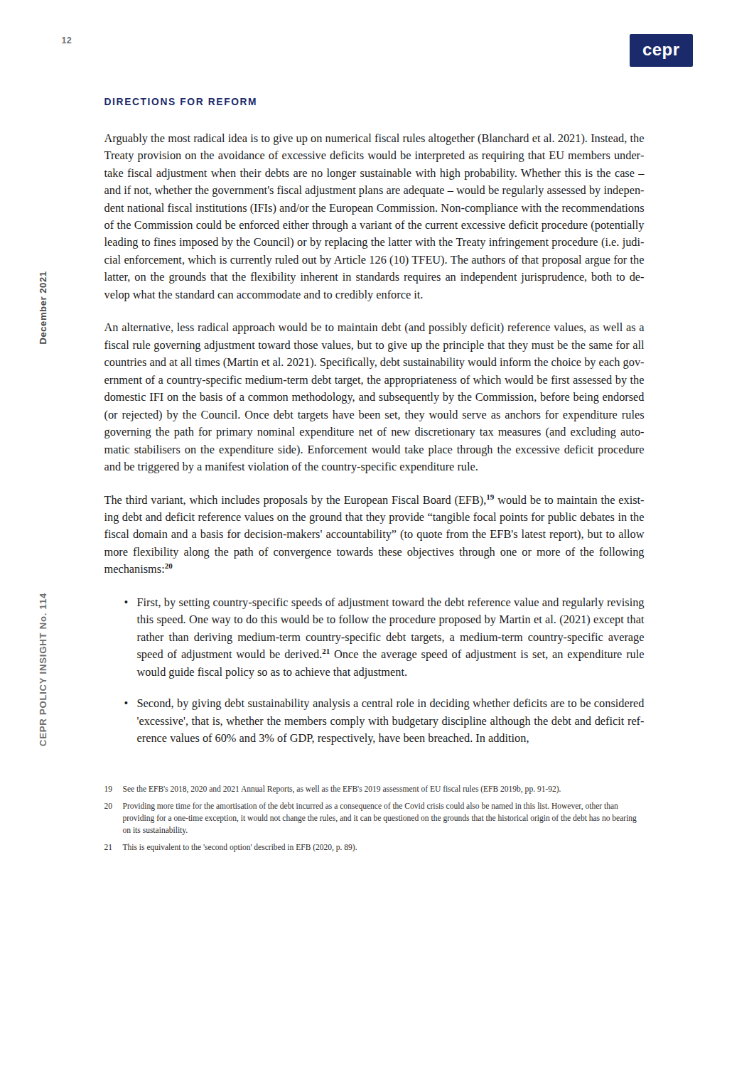December 2021 CEPR POLICY INSIGHT No. 114
12
cepr
Directions for reform
Arguably the most radical idea is to give up on numerical fiscal rules altogether (Blanchard et al. 2021). Instead, the Treaty provision on the avoidance of excessive deficits would be interpreted as requiring that EU members undertake fiscal adjustment when their debts are no longer sustainable with high probability. Whether this is the case – and if not, whether the government's fiscal adjustment plans are adequate – would be regularly assessed by independent national fiscal institutions (IFIs) and/or the European Commission. Non-compliance with the recommendations of the Commission could be enforced either through a variant of the current excessive deficit procedure (potentially leading to fines imposed by the Council) or by replacing the latter with the Treaty infringement procedure (i.e. judicial enforcement, which is currently ruled out by Article 126 (10) TFEU). The authors of that proposal argue for the latter, on the grounds that the flexibility inherent in standards requires an independent jurisprudence, both to develop what the standard can accommodate and to credibly enforce it.
An alternative, less radical approach would be to maintain debt (and possibly deficit) reference values, as well as a fiscal rule governing adjustment toward those values, but to give up the principle that they must be the same for all countries and at all times (Martin et al. 2021). Specifically, debt sustainability would inform the choice by each government of a country-specific medium-term debt target, the appropriateness of which would be first assessed by the domestic IFI on the basis of a common methodology, and subsequently by the Commission, before being endorsed (or rejected) by the Council. Once debt targets have been set, they would serve as anchors for expenditure rules governing the path for primary nominal expenditure net of new discretionary tax measures (and excluding automatic stabilisers on the expenditure side). Enforcement would take place through the excessive deficit procedure and be triggered by a manifest violation of the country-specific expenditure rule.
The third variant, which includes proposals by the European Fiscal Board (EFB),19 would be to maintain the existing debt and deficit reference values on the ground that they provide “tangible focal points for public debates in the fiscal domain and a basis for decision-makers' accountability” (to quote from the EFB's latest report), but to allow more flexibility along the path of convergence towards these objectives through one or more of the following mechanisms:20
First, by setting country-specific speeds of adjustment toward the debt reference value and regularly revising this speed. One way to do this would be to follow the procedure proposed by Martin et al. (2021) except that rather than deriving medium-term country-specific debt targets, a medium-term country-specific average speed of adjustment would be derived.21 Once the average speed of adjustment is set, an expenditure rule would guide fiscal policy so as to achieve that adjustment.
Second, by giving debt sustainability analysis a central role in deciding whether deficits are to be considered 'excessive', that is, whether the members comply with budgetary discipline although the debt and deficit reference values of 60% and 3% of GDP, respectively, have been breached. In addition,
See the EFB's 2018, 2020 and 2021 Annual Reports, as well as the EFB's 2019 assessment of EU fiscal rules (EFB 2019b, pp. 91-92).
Providing more time for the amortisation of the debt incurred as a consequence of the Covid crisis could also be named in this list. However, other than providing for a one-time exception, it would not change the rules, and it can be questioned on the grounds that the historical origin of the debt has no bearing on its sustainability.
This is equivalent to the 'second option' described in EFB (2020, p. 89).